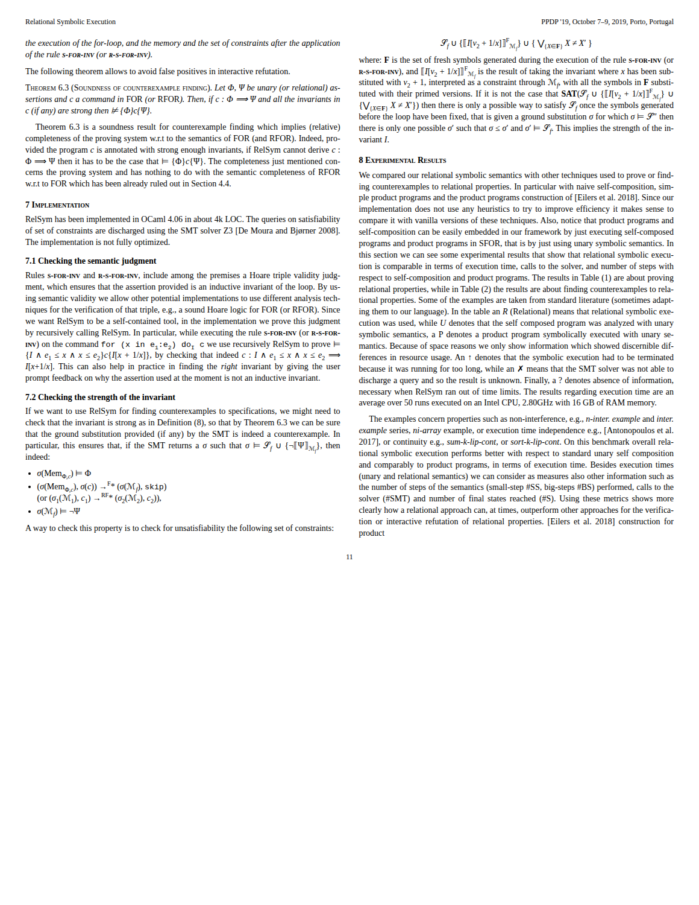Relational Symbolic Execution PPDP '19, October 7–9, 2019, Porto, Portugal
the execution of the for-loop, and the memory and the set of constraints after the application of the rule s-for-inv (or r-s-for-inv).
The following theorem allows to avoid false positives in interactive refutation.
Theorem 6.3 (Soundness of counterexample finding). Let Φ, Ψ be unary (or relational) assertions and c a command in FOR (or RFOR). Then, if c : Φ ⟹ Ψ and all the invariants in c (if any) are strong then ⊭ {Φ}c{Ψ}.
Theorem 6.3 is a soundness result for counterexample finding which implies (relative) completeness of the proving system w.r.t to the semantics of FOR (and RFOR). Indeed, provided the program c is annotated with strong enough invariants, if RelSym cannot derive c : Φ ⟹ Ψ then it has to be the case that ⊨ {Φ}c{Ψ}. The completeness just mentioned concerns the proving system and has nothing to do with the semantic completeness of RFOR w.r.t to FOR which has been already ruled out in Section 4.4.
7 Implementation
RelSym has been implemented in OCaml 4.06 in about 4k LOC. The queries on satisfiability of set of constraints are discharged using the SMT solver Z3 [De Moura and Bjørner 2008]. The implementation is not fully optimized.
7.1 Checking the semantic judgment
Rules s-for-inv and r-s-for-inv, include among the premises a Hoare triple validity judgment, which ensures that the assertion provided is an inductive invariant of the loop. By using semantic validity we allow other potential implementations to use different analysis techniques for the verification of that triple, e.g., a sound Hoare logic for FOR (or RFOR). Since we want RelSym to be a self-contained tool, in the implementation we prove this judgment by recursively calling RelSym. In particular, while executing the rule s-for-inv (or r-s-for-inv) on the command for (x in e1:e2) doI c we use recursively RelSym to prove ⊨ {I ∧ e1 ≤ x ∧ x ≤ e2}c{I[x + 1/x]}, by checking that indeed c : I ∧ e1 ≤ x ∧ x ≤ e2 ⟹ I[x+1/x]. This can also help in practice in finding the right invariant by giving the user prompt feedback on why the assertion used at the moment is not an inductive invariant.
7.2 Checking the strength of the invariant
If we want to use RelSym for finding counterexamples to specifications, we might need to check that the invariant is strong as in Definition (8), so that by Theorem 6.3 we can be sure that the ground substitution provided (if any) by the SMT is indeed a counterexample. In particular, this ensures that, if the SMT returns a σ such that σ ⊨ 𝒮f ∪ {¬⟦Ψ⟧ℳf}, then indeed:
σ(MemΦ,c) ⊨ Φ
(σ(MemΦ,c), σ(c)) →F* (σ(ℳf), skip)
(or (σ1(ℳ1), c1) →RF* (σ2(ℳ2), c2)),
σ(ℳf) ⊨ ¬Ψ
A way to check this property is to check for unsatisfiability the following set of constraints:
𝒮f ∪ {⟦I[v2 + 1/x]⟧Fℳf} ∪ { ⋁{X∈F} X ≠ X′ }
where: F is the set of fresh symbols generated during the execution of the rule s-for-inv (or r-s-for-inv), and ⟦I[v2 + 1/x]⟧Fℳf is the result of taking the invariant where x has been substituted with v2 + 1, interpreted as a constraint through ℳf, with all the symbols in F substituted with their primed versions. If it is not the case that SAT(𝒮f ∪ {⟦I[v2 + 1/x]⟧Fℳf} ∪ {⋁{X∈F} X ≠ X′}) then there is only a possible way to satisfy 𝒮f once the symbols generated before the loop have been fixed, that is given a ground substitution σ for which σ ⊨ 𝒮″ then there is only one possible σ′ such that σ ≤ σ′ and σ′ ⊨ 𝒮f. This implies the strength of the invariant I.
8 Experimental Results
We compared our relational symbolic semantics with other techniques used to prove or finding counterexamples to relational properties. In particular with naive self-composition, simple product programs and the product programs construction of [Eilers et al. 2018]. Since our implementation does not use any heuristics to try to improve efficiency it makes sense to compare it with vanilla versions of these techniques. Also, notice that product programs and self-composition can be easily embedded in our framework by just executing self-composed programs and product programs in SFOR, that is by just using unary symbolic semantics. In this section we can see some experimental results that show that relational symbolic execution is comparable in terms of execution time, calls to the solver, and number of steps with respect to self-composition and product programs. The results in Table (1) are about proving relational properties, while in Table (2) the results are about finding counterexamples to relational properties. Some of the examples are taken from standard literature (sometimes adapting them to our language). In the table an R (Relational) means that relational symbolic execution was used, while U denotes that the self composed program was analyzed with unary symbolic semantics, a P denotes a product program symbolically executed with unary semantics. Because of space reasons we only show information which showed discernible differences in resource usage. An ↑ denotes that the symbolic execution had to be terminated because it was running for too long, while an ✗ means that the SMT solver was not able to discharge a query and so the result is unknown. Finally, a ? denotes absence of information, necessary when RelSym ran out of time limits. The results regarding execution time are an average over 50 runs executed on an Intel CPU, 2.80GHz with 16 GB of RAM memory.
The examples concern properties such as non-interference, e.g., n-inter. example and inter. example series, ni-array example, or execution time independence e.g., [Antonopoulos et al. 2017], or continuity e.g., sum-k-lip-cont, or sort-k-lip-cont. On this benchmark overall relational symbolic execution performs better with respect to standard unary self composition and comparably to product programs, in terms of execution time. Besides execution times (unary and relational semantics) we can consider as measures also other information such as the number of steps of the semantics (small-step #SS, big-steps #BS) performed, calls to the solver (#SMT) and number of final states reached (#S). Using these metrics shows more clearly how a relational approach can, at times, outperform other approaches for the verification or interactive refutation of relational properties. [Eilers et al. 2018] construction for product
11